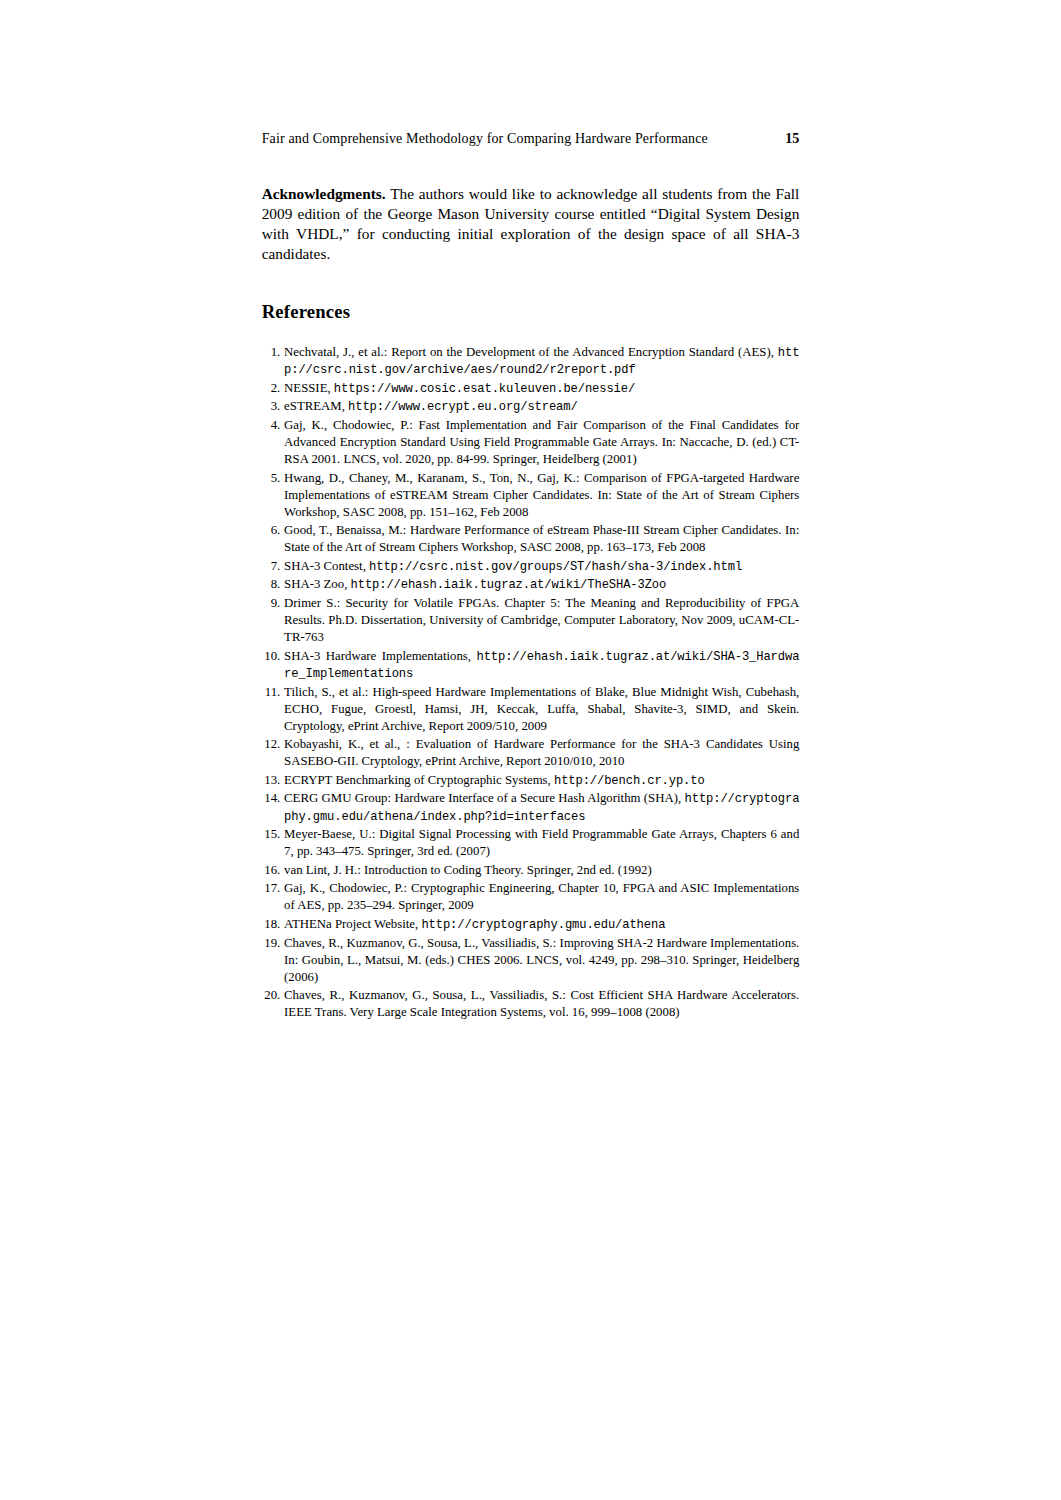Fair and Comprehensive Methodology for Comparing Hardware Performance 15
Acknowledgments. The authors would like to acknowledge all students from the Fall 2009 edition of the George Mason University course entitled “Digital System Design with VHDL,” for conducting initial exploration of the design space of all SHA-3 candidates.
References
1. Nechvatal, J., et al.: Report on the Development of the Advanced Encryption Standard (AES), http://csrc.nist.gov/archive/aes/round2/r2report.pdf
2. NESSIE, https://www.cosic.esat.kuleuven.be/nessie/
3. eSTREAM, http://www.ecrypt.eu.org/stream/
4. Gaj, K., Chodowiec, P.: Fast Implementation and Fair Comparison of the Final Candidates for Advanced Encryption Standard Using Field Programmable Gate Arrays. In: Naccache, D. (ed.) CT-RSA 2001. LNCS, vol. 2020, pp. 84-99. Springer, Heidelberg (2001)
5. Hwang, D., Chaney, M., Karanam, S., Ton, N., Gaj, K.: Comparison of FPGA-targeted Hardware Implementations of eSTREAM Stream Cipher Candidates. In: State of the Art of Stream Ciphers Workshop, SASC 2008, pp. 151–162, Feb 2008
6. Good, T., Benaissa, M.: Hardware Performance of eStream Phase-III Stream Cipher Candidates. In: State of the Art of Stream Ciphers Workshop, SASC 2008, pp. 163–173, Feb 2008
7. SHA-3 Contest, http://csrc.nist.gov/groups/ST/hash/sha-3/index.html
8. SHA-3 Zoo, http://ehash.iaik.tugraz.at/wiki/TheSHA-3Zoo
9. Drimer S.: Security for Volatile FPGAs. Chapter 5: The Meaning and Reproducibility of FPGA Results. Ph.D. Dissertation, University of Cambridge, Computer Laboratory, Nov 2009, uCAM-CL-TR-763
10. SHA-3 Hardware Implementations, http://ehash.iaik.tugraz.at/wiki/SHA-3_Hardware_Implementations
11. Tilich, S., et al.: High-speed Hardware Implementations of Blake, Blue Midnight Wish, Cubehash, ECHO, Fugue, Groestl, Hamsi, JH, Keccak, Luffa, Shabal, Shavite-3, SIMD, and Skein. Cryptology, ePrint Archive, Report 2009/510, 2009
12. Kobayashi, K., et al., : Evaluation of Hardware Performance for the SHA-3 Candidates Using SASEBO-GII. Cryptology, ePrint Archive, Report 2010/010, 2010
13. ECRYPT Benchmarking of Cryptographic Systems, http://bench.cr.yp.to
14. CERG GMU Group: Hardware Interface of a Secure Hash Algorithm (SHA), http://cryptography.gmu.edu/athena/index.php?id=interfaces
15. Meyer-Baese, U.: Digital Signal Processing with Field Programmable Gate Arrays, Chapters 6 and 7, pp. 343–475. Springer, 3rd ed. (2007)
16. van Lint, J. H.: Introduction to Coding Theory. Springer, 2nd ed. (1992)
17. Gaj, K., Chodowiec, P.: Cryptographic Engineering, Chapter 10, FPGA and ASIC Implementations of AES, pp. 235–294. Springer, 2009
18. ATHENa Project Website, http://cryptography.gmu.edu/athena
19. Chaves, R., Kuzmanov, G., Sousa, L., Vassiliadis, S.: Improving SHA-2 Hardware Implementations. In: Goubin, L., Matsui, M. (eds.) CHES 2006. LNCS, vol. 4249, pp. 298–310. Springer, Heidelberg (2006)
20. Chaves, R., Kuzmanov, G., Sousa, L., Vassiliadis, S.: Cost Efficient SHA Hardware Accelerators. IEEE Trans. Very Large Scale Integration Systems, vol. 16, 999–1008 (2008)